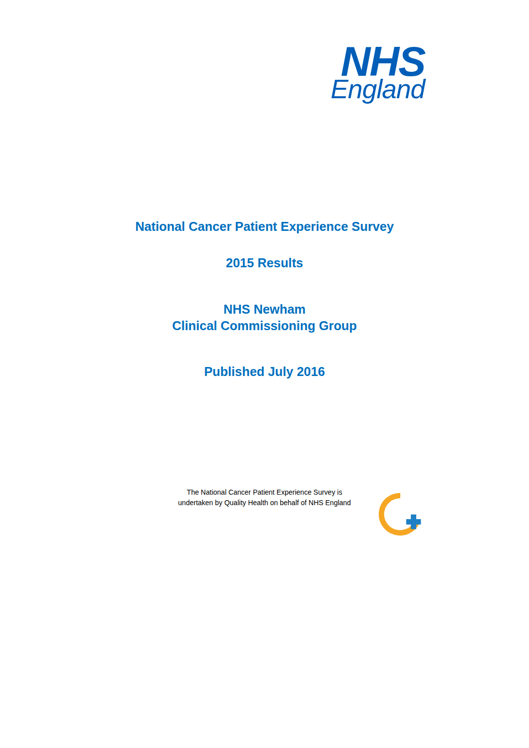NHS England
National Cancer Patient Experience Survey
2015 Results
NHS Newham
Clinical Commissioning Group
Published July 2016
The National Cancer Patient Experience Survey is
undertaken by Quality Health on behalf of NHS England